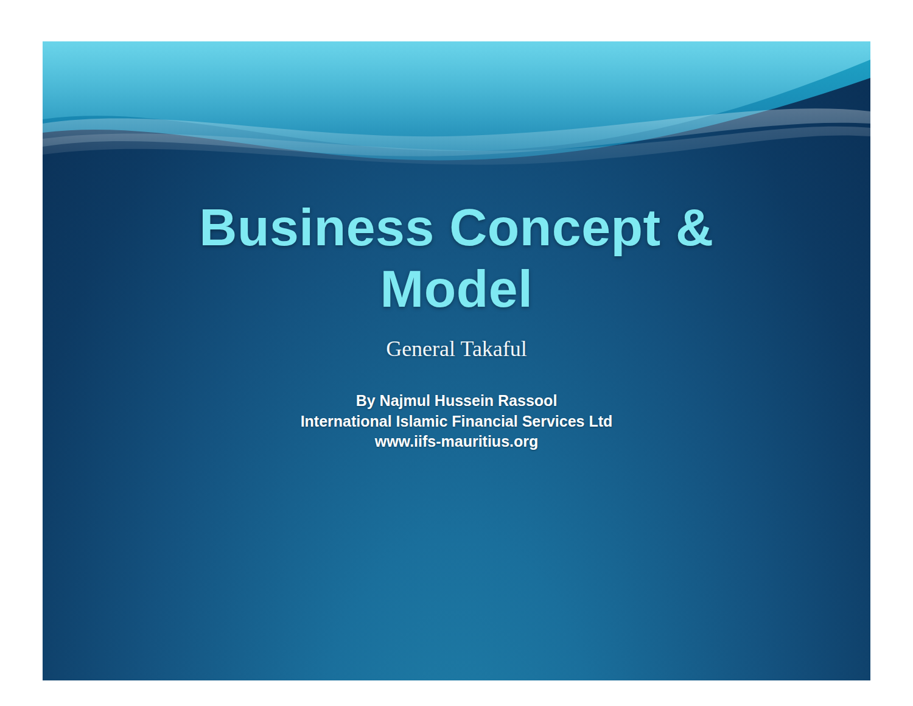Business Concept &
Model
General Takaful
By Najmul Hussein Rassool
International Islamic Financial Services Ltd
www.iifs-mauritius.org